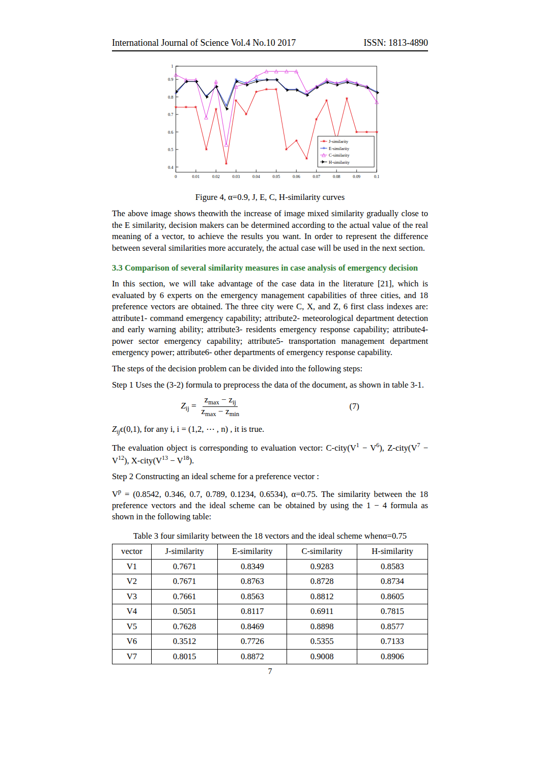International Journal of Science Vol.4 No.10 2017
ISSN: 1813-4890
1 0.9 0.8 0.7 0.6 0.5 0.4 0 0.01 0.02 0.03 0.04 0.05 0.06 0.07 0.08 0.09 0.1 ★★★ ★★★ ★★★ ★★★ ★★★ ★★★ ★★★ ✳✳✳ ✳✳✳ ✳✳✳ ✳✳✳ ✳✳✳ ✳✳✳ ✳✳✳ J-similarity E-similarity C-similarity H-similarity ★ ✳
Figure 4, α=0.9, J, E, C, H-similarity curves
The above image shows theαwith the increase of image mixed similarity gradually close to the E similarity, decision makers can be determined according to the actual value of the real meaning of a vector, to achieve the results you want. In order to represent the difference between several similarities more accurately, the actual case will be used in the next section.
3.3 Comparison of several similarity measures in case analysis of emergency decision
In this section, we will take advantage of the case data in the literature [21], which is evaluated by 6 experts on the emergency management capabilities of three cities, and 18 preference vectors are obtained. The three city were C, X, and Z, 6 first class indexes are: attribute1- command emergency capability; attribute2- meteorological department detection and early warning ability; attribute3- residents emergency response capability; attribute4- power sector emergency capability; attribute5- transportation management department emergency power; attribute6- other departments of emergency response capability.
The steps of the decision problem can be divided into the following steps:
Step 1 Uses the (3-2) formula to preprocess the data of the document, as shown in table 3-1.
Zij = zmax − zij zmax − zmin
(7)
Zijϵ(0,1), for any i, i = (1,2, ⋯ , n) , it is true.
The evaluation object is corresponding to evaluation vector: C-city(V1 − V6), Z-city(V7 − V12), X-city(V13 − V18).
Step 2 Constructing an ideal scheme for a preference vector :
Vp = (0.8542, 0.346, 0.7, 0.789, 0.1234, 0.6534), α=0.75. The similarity between the 18 preference vectors and the ideal scheme can be obtained by using the 1 − 4 formula as shown in the following table:
Table 3 four similarity between the 18 vectors and the ideal scheme whenα=0.75
| vector | J-similarity | E-similarity | C-similarity | H-similarity |
| --- | --- | --- | --- | --- |
| V1 | 0.7671 | 0.8349 | 0.9283 | 0.8583 |
| V2 | 0.7671 | 0.8763 | 0.8728 | 0.8734 |
| V3 | 0.7661 | 0.8563 | 0.8812 | 0.8605 |
| V4 | 0.5051 | 0.8117 | 0.6911 | 0.7815 |
| V5 | 0.7628 | 0.8469 | 0.8898 | 0.8577 |
| V6 | 0.3512 | 0.7726 | 0.5355 | 0.7133 |
| V7 | 0.8015 | 0.8872 | 0.9008 | 0.8906 |
7